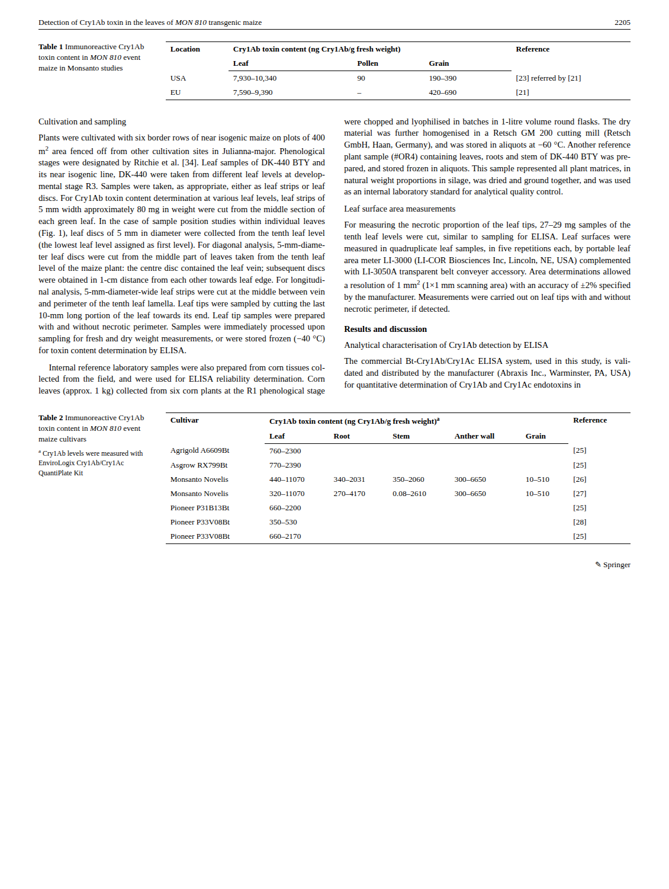Detection of Cry1Ab toxin in the leaves of MON 810 transgenic maize 2205
Table 1 Immunoreactive Cry1Ab toxin content in MON 810 event maize in Monsanto studies
| Location | Cry1Ab toxin content (ng Cry1Ab/g fresh weight) | Reference |
| --- | --- | --- |
| Leaf | Pollen | Grain |
| USA | 7,930–10,340 | 90 | 190–390 | [23] referred by [21] |
| EU | 7,590–9,390 | – | 420–690 | [21] |
Cultivation and sampling
Plants were cultivated with six border rows of near isogenic maize on plots of 400 m2 area fenced off from other cultivation sites in Julianna-major. Phenological stages were designated by Ritchie et al. [34]. Leaf samples of DK-440 BTY and its near isogenic line, DK-440 were taken from different leaf levels at developmental stage R3. Samples were taken, as appropriate, either as leaf strips or leaf discs. For Cry1Ab toxin content determination at various leaf levels, leaf strips of 5 mm width approximately 80 mg in weight were cut from the middle section of each green leaf. In the case of sample position studies within individual leaves (Fig. 1), leaf discs of 5 mm in diameter were collected from the tenth leaf level (the lowest leaf level assigned as first level). For diagonal analysis, 5-mm-diameter leaf discs were cut from the middle part of leaves taken from the tenth leaf level of the maize plant: the centre disc contained the leaf vein; subsequent discs were obtained in 1-cm distance from each other towards leaf edge. For longitudinal analysis, 5-mm-diameter-wide leaf strips were cut at the middle between vein and perimeter of the tenth leaf lamella. Leaf tips were sampled by cutting the last 10-mm long portion of the leaf towards its end. Leaf tip samples were prepared with and without necrotic perimeter. Samples were immediately processed upon sampling for fresh and dry weight measurements, or were stored frozen (−40 °C) for toxin content determination by ELISA.
Internal reference laboratory samples were also prepared from corn tissues collected from the field, and were used for ELISA reliability determination. Corn leaves (approx. 1 kg) collected from six corn plants at the R1 phenological stage were chopped and lyophilised in batches in 1-litre volume round flasks. The dry material was further homogenised in a Retsch GM 200 cutting mill (Retsch GmbH, Haan, Germany), and was stored in aliquots at −60 °C. Another reference plant sample (#OR4) containing leaves, roots and stem of DK-440 BTY was prepared, and stored frozen in aliquots. This sample represented all plant matrices, in natural weight proportions in silage, was dried and ground together, and was used as an internal laboratory standard for analytical quality control.
Leaf surface area measurements
For measuring the necrotic proportion of the leaf tips, 27–29 mg samples of the tenth leaf levels were cut, similar to sampling for ELISA. Leaf surfaces were measured in quadruplicate leaf samples, in five repetitions each, by portable leaf area meter LI-3000 (LI-COR Biosciences Inc, Lincoln, NE, USA) complemented with LI-3050A transparent belt conveyer accessory. Area determinations allowed a resolution of 1 mm2 (1×1 mm scanning area) with an accuracy of ±2% specified by the manufacturer. Measurements were carried out on leaf tips with and without necrotic perimeter, if detected.
Results and discussion
Analytical characterisation of Cry1Ab detection by ELISA
The commercial Bt-Cry1Ab/Cry1Ac ELISA system, used in this study, is validated and distributed by the manufacturer (Abraxis Inc., Warminster, PA, USA) for quantitative determination of Cry1Ab and Cry1Ac endotoxins in
Table 2 Immunoreactive Cry1Ab toxin content in MON 810 event maize cultivars
a Cry1Ab levels were measured with EnviroLogix Cry1Ab/Cry1Ac QuantiPlate Kit
| Cultivar | Cry1Ab toxin content (ng Cry1Ab/g fresh weight) a | Reference |
| --- | --- | --- |
| Leaf | Root | Stem | Anther wall | Grain |
| Agrigold A6609Bt | 760–2300 | | | | | [25] |
| Asgrow RX799Bt | 770–2390 | | | | | [25] |
| Monsanto Novelis | 440–11070 | 340–2031 | 350–2060 | 300–6650 | 10–510 | [26] |
| Monsanto Novelis | 320–11070 | 270–4170 | 0.08–2610 | 300–6650 | 10–510 | [27] |
| Pioneer P31B13Bt | 660–2200 | | | | | [25] |
| Pioneer P33V08Bt | 350–530 | | | | | [28] |
| Pioneer P33V08Bt | 660–2170 | | | | | [25] |
✎ Springer